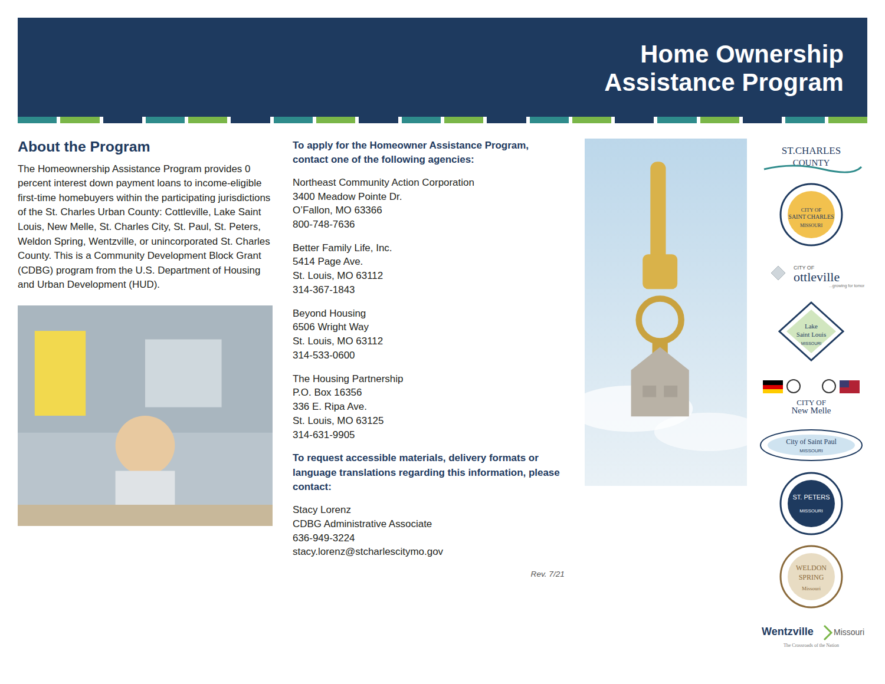Home Ownership
Assistance Program
About the Program
The Homeownership Assistance Program provides 0 percent interest down payment loans to income-eligible first-time homebuyers within the participating jurisdictions of the St. Charles Urban County: Cottleville, Lake Saint Louis, New Melle, St. Charles City, St. Paul, St. Peters, Weldon Spring, Wentzville, or unincorporated St. Charles County. This is a Community Development Block Grant (CDBG) program from the U.S. Department of Housing and Urban Development (HUD).
To apply for the Homeowner Assistance Program, contact one of the following agencies:
Northeast Community Action Corporation 3400 Meadow Pointe Dr.
O’Fallon, MO 63366
800-748-7636
Better Family Life, Inc. 5414 Page Ave.
St. Louis, MO 63112
314-367-1843
Beyond Housing 6506 Wright Way
St. Louis, MO 63112
314-533-0600
The Housing Partnership P.O. Box 16356
336 E. Ripa Ave.
St. Louis, MO 63125
314-631-9905
To request accessible materials, delivery formats or language translations regarding this information, please contact:
Stacy Lorenz
CDBG Administrative Associate
636-949-3224
stacy.lorenz@stcharlescitymo.gov
Rev. 7/21